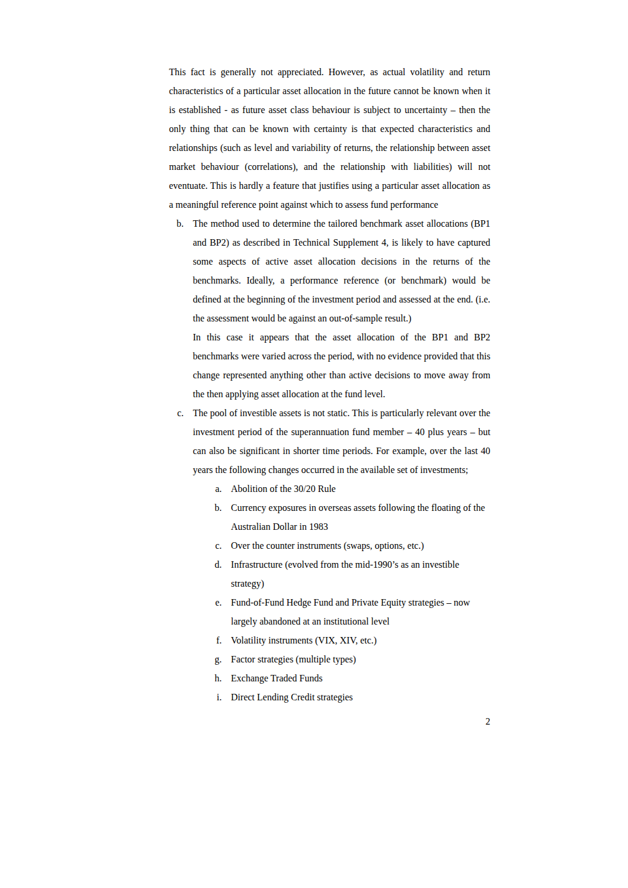This fact is generally not appreciated. However, as actual volatility and return characteristics of a particular asset allocation in the future cannot be known when it is established - as future asset class behaviour is subject to uncertainty – then the only thing that can be known with certainty is that expected characteristics and relationships (such as level and variability of returns, the relationship between asset market behaviour (correlations), and the relationship with liabilities) will not eventuate. This is hardly a feature that justifies using a particular asset allocation as a meaningful reference point against which to assess fund performance
The method used to determine the tailored benchmark asset allocations (BP1 and BP2) as described in Technical Supplement 4, is likely to have captured some aspects of active asset allocation decisions in the returns of the benchmarks. Ideally, a performance reference (or benchmark) would be defined at the beginning of the investment period and assessed at the end. (i.e. the assessment would be against an out-of-sample result.)
In this case it appears that the asset allocation of the BP1 and BP2 benchmarks were varied across the period, with no evidence provided that this change represented anything other than active decisions to move away from the then applying asset allocation at the fund level.
The pool of investible assets is not static. This is particularly relevant over the investment period of the superannuation fund member – 40 plus years – but can also be significant in shorter time periods. For example, over the last 40 years the following changes occurred in the available set of investments;
Abolition of the 30/20 Rule
Currency exposures in overseas assets following the floating of the Australian Dollar in 1983
Over the counter instruments (swaps, options, etc.)
Infrastructure (evolved from the mid-1990’s as an investible strategy)
Fund-of-Fund Hedge Fund and Private Equity strategies – now largely abandoned at an institutional level
Volatility instruments (VIX, XIV, etc.)
Factor strategies (multiple types)
Exchange Traded Funds
Direct Lending Credit strategies
2